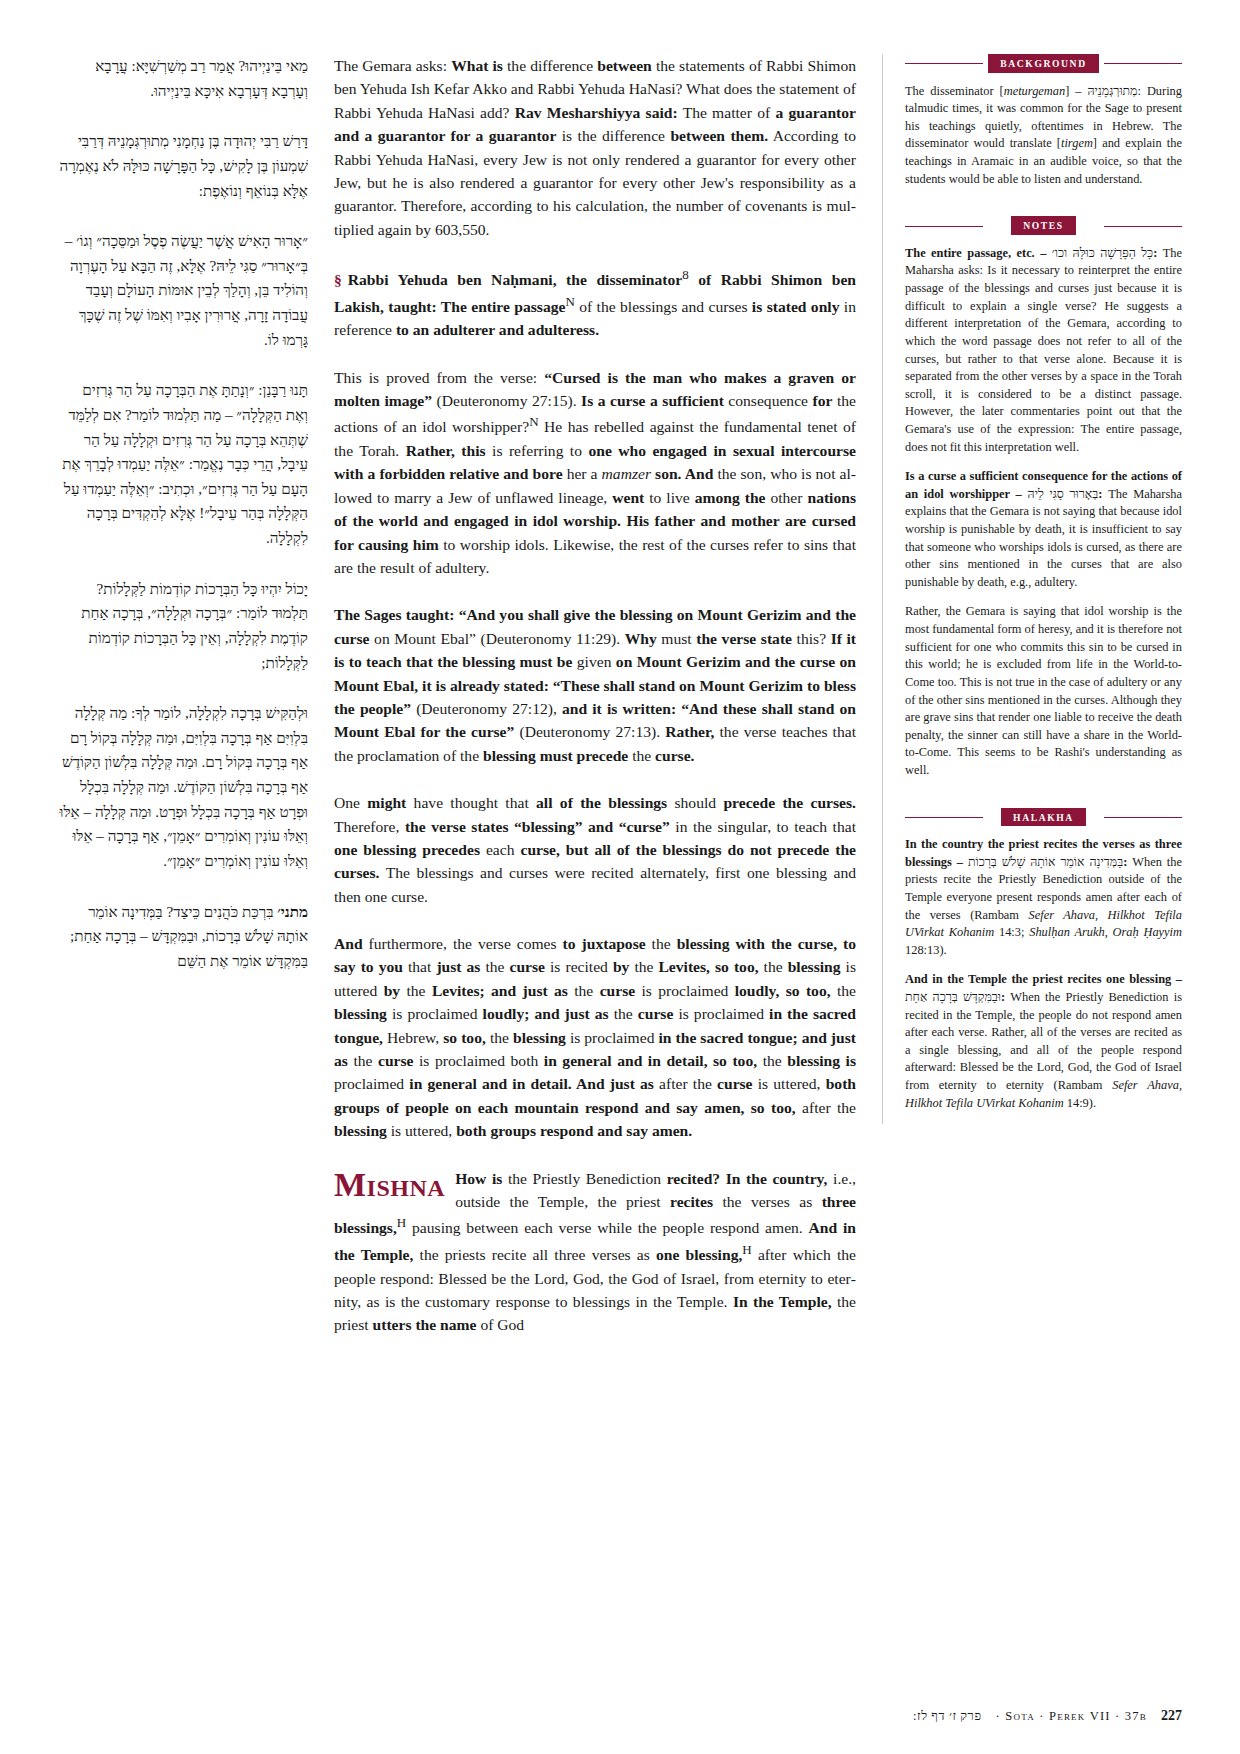מַאי בֵּינַיְיהוּ? אֲמַר רַב מְשַׁרְשִׁיָּא: עֲרָבָא וְעָרְבָא דְּעָרְבָא אִיכָּא בֵּינַיְיהוּ.
דָּרַשׁ רַבִּי יְהוּדָה בֶּן נַחְמָנִי מְתוּרְגְּמָנֵיהּ דְּרַבִּי שִׁמְעוֹן בֶּן לָקִישׁ, כָּל הַפָּרָשָׁה כּוּלָּהּ לֹא נֶאֶמְרָה אֶלָּא בְּנוֹאֵף וְנוֹאֶפֶת:
״אָרוּר הָאִישׁ אֲשֶׁר יַעֲשֶׂה פֶסֶל וּמַסֵּכָה״ וְגוֹ׳ – בְּ״אָרוּר״ סַגִּי לֵיהּ? אֶלָּא, זֶה הַבָּא עַל הָעֶרְוָה וְהוֹלִיד בֵּן, וְהָלַךְ לְבֵין אוּמּוֹת הָעוֹלָם וְעָבַד עֲבוֹדָה זָרָה, אֲרוּרִין אָבִיו וְאִמּוֹ שֶׁל זֶה שֶׁכָּךְ גָּרְמוּ לוֹ.
תָּנוּ רַבָּנַן: ״וְנָתַתָּ אֶת הַבְּרָכָה עַל הַר גְּרִזִים וְאֶת הַקְּלָלָה״ – מַה תַּלְמוּד לוֹמַר? אִם לְלַמֵּד שֶׁתְּהֵא בְּרָכָה עַל הַר גְּרִזִים וּקְלָלָה עַל הַר עֵיבָל, הֲרֵי כְּבָר נֶאֱמַר: ״אֵלֶּה יַעַמְדוּ לְבָרֵךְ אֶת הָעָם עַל הַר גְּרִזִים״, וּכְתִיב: ״וְאֵלֶּה יַעַמְדוּ עַל הַקְּלָלָה בְּהַר עֵיבָל״! אֶלָּא לְהַקְדִּים בְּרָכָה לִקְלָלָה.
יָכוֹל יִהְיוּ כָּל הַבְּרָכוֹת קוֹדְמוֹת לַקְּלָלוֹת? תַּלְמוּד לוֹמַר: ״בְּרָכָה וּקְלָלָה״, בְּרָכָה אַחַת קוֹדֶמֶת לִקְלָלָה, וְאֵין כָּל הַבְּרָכוֹת קוֹדְמוֹת לַקְּלָלוֹת;
וּלְהַקִּישׁ בְּרָכָה לִקְלָלָה, לוֹמַר לְךָ: מַה קְּלָלָה בִּלְוִיִּם אַף בְּרָכָה בִּלְוִיִּם, וּמַה קְּלָלָה בְּקוֹל רָם אַף בְּרָכָה בְּקוֹל רָם. וּמַה קְּלָלָה בִּלְשׁוֹן הַקּוֹדֶשׁ אַף בְּרָכָה בִּלְשׁוֹן הַקּוֹדֶשׁ. וּמַה קְּלָלָה בִּכְלָל וּפְרָט אַף בְּרָכָה בִּכְלָל וּפְרָט. וּמַה קְּלָלָה – אֵלּוּ וְאֵלּוּ עוֹנִין וְאוֹמְרִים ״אָמֵן״, אַף בְּרָכָה – אֵלּוּ וְאֵלּוּ עוֹנִין וְאוֹמְרִים ״אָמֵן״.
מתני׳ בִּרְכַּת כֹּהֲנִים כֵּיצַד? בַּמְּדִינָה אוֹמֵר אוֹתָהּ שָׁלֹשׁ בְּרָכוֹת, וּבַמִּקְדָּשׁ – בְּרָכָה אַחַת; בַּמִּקְדָּשׁ אוֹמֵר אֶת הַשֵּׁם
The Gemara asks: What is the difference between the statements of Rabbi Shimon ben Yehuda Ish Kefar Akko and Rabbi Yehuda HaNasi? What does the statement of Rabbi Yehuda HaNasi add? Rav Mesharshiyya said: The matter of a guarantor and a guarantor for a guarantor is the difference between them. According to Rabbi Yehuda HaNasi, every Jew is not only rendered a guarantor for every other Jew, but he is also rendered a guarantor for every other Jew's responsibility as a guarantor. Therefore, according to his calculation, the number of covenants is multiplied again by 603,550.
Rabbi Yehuda ben Naḥmani, the disseminator8 of Rabbi Shimon ben Lakish, taught: The entire passageN of the blessings and curses is stated only in reference to an adulterer and adulteress.
This is proved from the verse: “Cursed is the man who makes a graven or molten image” (Deuteronomy 27:15). Is a curse a sufficient consequence for the actions of an idol worshipper?N He has rebelled against the fundamental tenet of the Torah. Rather, this is referring to one who engaged in sexual intercourse with a forbidden relative and bore her a mamzer son. And the son, who is not allowed to marry a Jew of unflawed lineage, went to live among the other nations of the world and engaged in idol worship. His father and mother are cursed for causing him to worship idols. Likewise, the rest of the curses refer to sins that are the result of adultery.
The Sages taught: “And you shall give the blessing on Mount Gerizim and the curse on Mount Ebal” (Deuteronomy 11:29). Why must the verse state this? If it is to teach that the blessing must be given on Mount Gerizim and the curse on Mount Ebal, it is already stated: “These shall stand on Mount Gerizim to bless the people” (Deuteronomy 27:12), and it is written: “And these shall stand on Mount Ebal for the curse” (Deuteronomy 27:13). Rather, the verse teaches that the proclamation of the blessing must precede the curse.
One might have thought that all of the blessings should precede the curses. Therefore, the verse states “blessing” and “curse” in the singular, to teach that one blessing precedes each curse, but all of the blessings do not precede the curses. The blessings and curses were recited alternately, first one blessing and then one curse.
And furthermore, the verse comes to juxtapose the blessing with the curse, to say to you that just as the curse is recited by the Levites, so too, the blessing is uttered by the Levites; and just as the curse is proclaimed loudly, so too, the blessing is proclaimed loudly; and just as the curse is proclaimed in the sacred tongue, Hebrew, so too, the blessing is proclaimed in the sacred tongue; and just as the curse is proclaimed both in general and in detail, so too, the blessing is proclaimed in general and in detail. And just as after the curse is uttered, both groups of people on each mountain respond and say amen, so too, after the blessing is uttered, both groups respond and say amen.
Mishna
How is the Priestly Benediction recited? In the country, i.e., outside the Temple, the priest recites the verses as three blessings,H pausing between each verse while the people respond amen. And in the Temple, the priests recite all three verses as one blessing,H after which the people respond: Blessed be the Lord, God, the God of Israel, from eternity to eternity, as is the customary response to blessings in the Temple. In the Temple, the priest utters the name of God
Background
The disseminator [meturgeman] – מְתוּרְגְּמָנֵיהּ: During talmudic times, it was common for the Sage to present his teachings quietly, oftentimes in Hebrew. The disseminator would translate [tirgem] and explain the teachings in Aramaic in an audible voice, so that the students would be able to listen and understand.
Notes
The entire passage, etc. – כָּל הַפָּרָשָׁה כּוּלָּהּ וכו׳: The Maharsha asks: Is it necessary to reinterpret the entire passage of the blessings and curses just because it is difficult to explain a single verse? He suggests a different interpretation of the Gemara, according to which the word passage does not refer to all of the curses, but rather to that verse alone. Because it is separated from the other verses by a space in the Torah scroll, it is considered to be a distinct passage. However, the later commentaries point out that the Gemara's use of the expression: The entire passage, does not fit this interpretation well.
Is a curse a sufficient consequence for the actions of an idol worshipper – בְּאָרוּר סַגִּי לֵיהּ: The Maharsha explains that the Gemara is not saying that because idol worship is punishable by death, it is insufficient to say that someone who worships idols is cursed, as there are other sins mentioned in the curses that are also punishable by death, e.g., adultery.
Rather, the Gemara is saying that idol worship is the most fundamental form of heresy, and it is therefore not sufficient for one who commits this sin to be cursed in this world; he is excluded from life in the World-to-Come too. This is not true in the case of adultery or any of the other sins mentioned in the curses. Although they are grave sins that render one liable to receive the death penalty, the sinner can still have a share in the World-to-Come. This seems to be Rashi's understanding as well.
Halakha
In the country the priest recites the verses as three blessings – בַּמְּדִינָה אוֹמֵר אוֹתָהּ שָׁלֹשׁ בְּרָכוֹת: When the priests recite the Priestly Benediction outside of the Temple everyone present responds amen after each of the verses (Rambam Sefer Ahava, Hilkhot Tefila UVirkat Kohanim 14:3; Shulḥan Arukh, Oraḥ Ḥayyim 128:13).
And in the Temple the priest recites one blessing – וּבַמִּקְדָּשׁ בְּרָכָה אַחַת: When the Priestly Benediction is recited in the Temple, the people do not respond amen after each verse. Rather, all of the verses are recited as a single blessing, and all of the people respond afterward: Blessed be the Lord, God, the God of Israel from eternity to eternity (Rambam Sefer Ahava, Hilkhot Tefila UVirkat Kohanim 14:9).
פרק ז׳ דף לז: · Sota · Perek VII · 37b 227